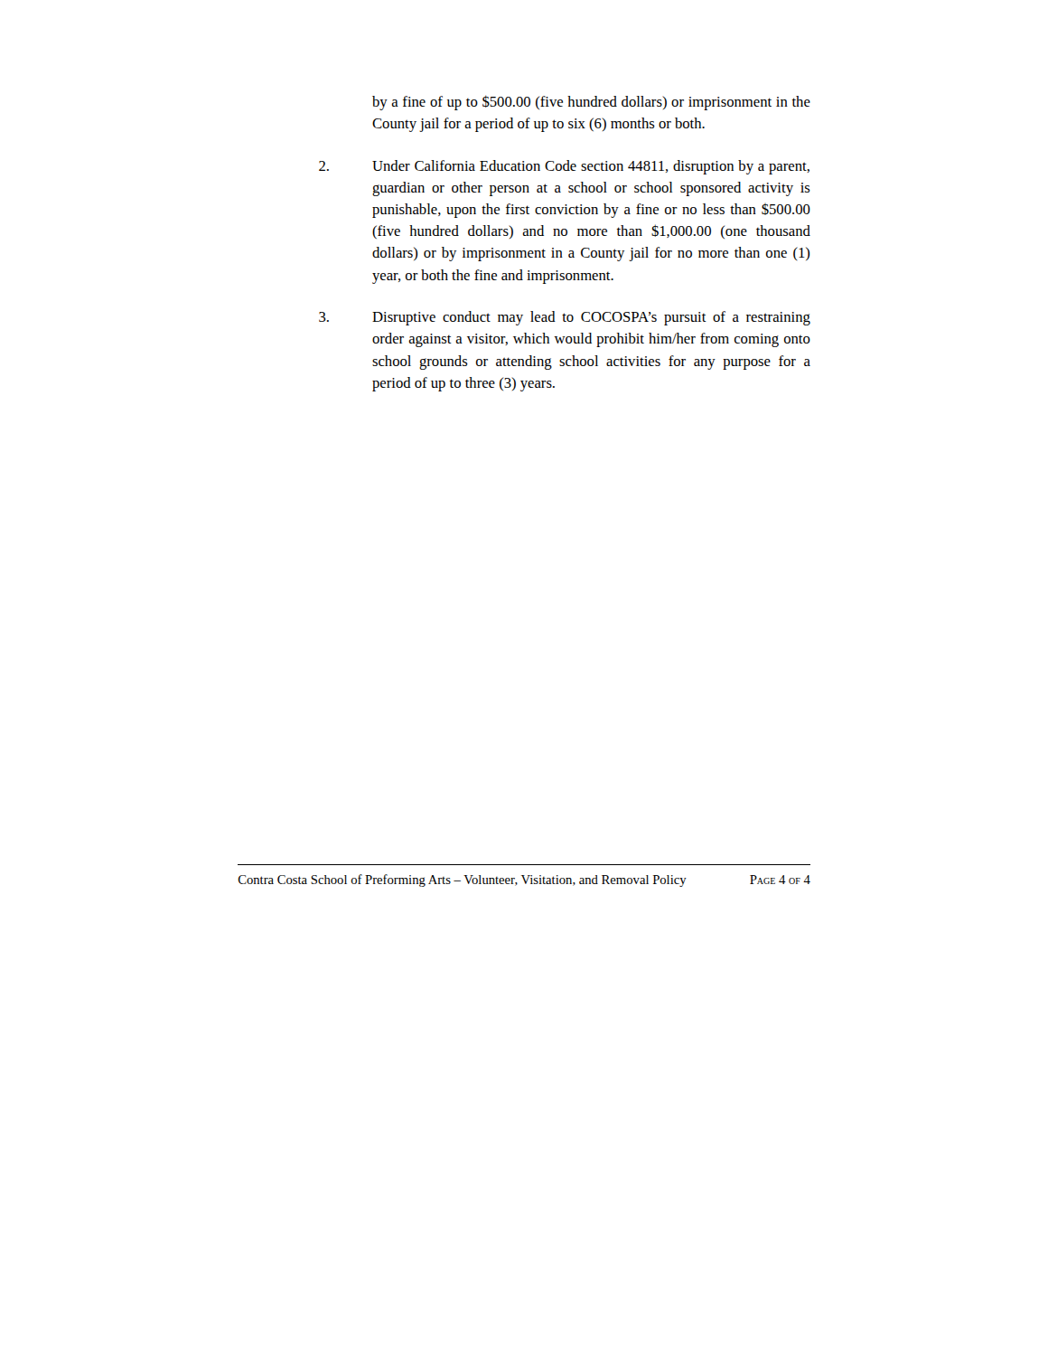by a fine of up to $500.00 (five hundred dollars) or imprisonment in the County jail for a period of up to six (6) months or both.
2. Under California Education Code section 44811, disruption by a parent, guardian or other person at a school or school sponsored activity is punishable, upon the first conviction by a fine or no less than $500.00 (five hundred dollars) and no more than $1,000.00 (one thousand dollars) or by imprisonment in a County jail for no more than one (1) year, or both the fine and imprisonment.
3. Disruptive conduct may lead to COCOSPA’s pursuit of a restraining order against a visitor, which would prohibit him/her from coming onto school grounds or attending school activities for any purpose for a period of up to three (3) years.
Contra Costa School of Preforming Arts – Volunteer, Visitation, and Removal Policy
Page 4 of 4